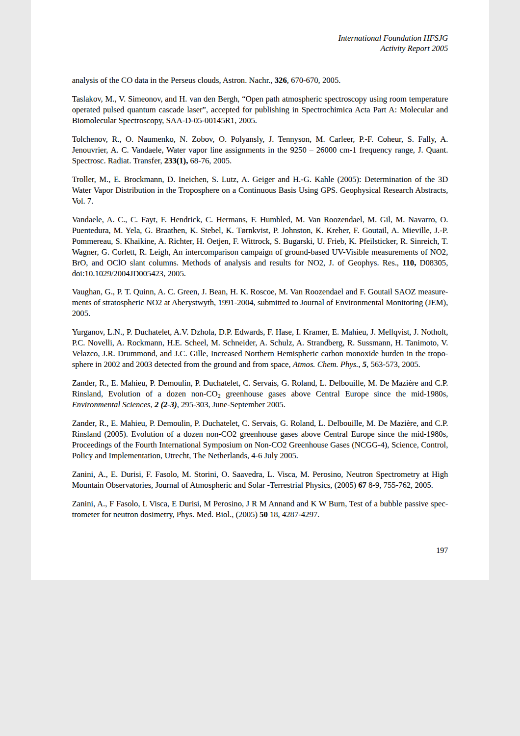International Foundation HFSJG Activity Report 2005
analysis of the CO data in the Perseus clouds, Astron. Nachr., 326, 670-670, 2005.
Taslakov, M., V. Simeonov, and H. van den Bergh, “Open path atmospheric spectroscopy using room temperature operated pulsed quantum cascade laser”, accepted for publishing in Spectrochimica Acta Part A: Molecular and Biomolecular Spectroscopy, SAA-D-05-00145R1, 2005.
Tolchenov, R., O. Naumenko, N. Zobov, O. Polyansly, J. Tennyson, M. Carleer, P.-F. Coheur, S. Fally, A. Jenouvrier, A. C. Vandaele, Water vapor line assignments in the 9250 – 26000 cm-1 frequency range, J. Quant. Spectrosc. Radiat. Transfer, 233(1), 68-76, 2005.
Troller, M., E. Brockmann, D. Ineichen, S. Lutz, A. Geiger and H.-G. Kahle (2005): Determination of the 3D Water Vapor Distribution in the Troposphere on a Continuous Basis Using GPS. Geophysical Research Abstracts, Vol. 7.
Vandaele, A. C., C. Fayt, F. Hendrick, C. Hermans, F. Humbled, M. Van Roozendael, M. Gil, M. Navarro, O. Puentedura, M. Yela, G. Braathen, K. Stebel, K. Tørnkvist, P. Johnston, K. Kreher, F. Goutail, A. Mieville, J.-P. Pommereau, S. Khaikine, A. Richter, H. Oetjen, F. Wittrock, S. Bugarski, U. Frieb, K. Pfeilsticker, R. Sinreich, T. Wagner, G. Corlett, R. Leigh, An intercomparison campaign of ground-based UV-Visible measurements of NO2, BrO, and OClO slant columns. Methods of analysis and results for NO2, J. of Geophys. Res., 110, D08305, doi:10.1029/2004JD005423, 2005.
Vaughan, G., P. T. Quinn, A. C. Green, J. Bean, H. K. Roscoe, M. Van Roozendael and F. Goutail SAOZ measurements of stratospheric NO2 at Aberystwyth, 1991-2004, submitted to Journal of Environmental Monitoring (JEM), 2005.
Yurganov, L.N., P. Duchatelet, A.V. Dzhola, D.P. Edwards, F. Hase, I. Kramer, E. Mahieu, J. Mellqvist, J. Notholt, P.C. Novelli, A. Rockmann, H.E. Scheel, M. Schneider, A. Schulz, A. Strandberg, R. Sussmann, H. Tanimoto, V. Velazco, J.R. Drummond, and J.C. Gille, Increased Northern Hemispheric carbon monoxide burden in the troposphere in 2002 and 2003 detected from the ground and from space, Atmos. Chem. Phys., 5, 563-573, 2005.
Zander, R., E. Mahieu, P. Demoulin, P. Duchatelet, C. Servais, G. Roland, L. Delbouille, M. De Mazière and C.P. Rinsland, Evolution of a dozen non-CO2 greenhouse gases above Central Europe since the mid-1980s, Environmental Sciences, 2 (2-3), 295-303, June-September 2005.
Zander, R., E. Mahieu, P. Demoulin, P. Duchatelet, C. Servais, G. Roland, L. Delbouille, M. De Mazière, and C.P. Rinsland (2005). Evolution of a dozen non-CO2 greenhouse gases above Central Europe since the mid-1980s, Proceedings of the Fourth International Symposium on Non-CO2 Greenhouse Gases (NCGG-4), Science, Control, Policy and Implementation, Utrecht, The Netherlands, 4-6 July 2005.
Zanini, A., E. Durisi, F. Fasolo, M. Storini, O. Saavedra, L. Visca, M. Perosino, Neutron Spectrometry at High Mountain Observatories, Journal of Atmospheric and Solar -Terrestrial Physics, (2005) 67 8-9, 755-762, 2005.
Zanini, A., F Fasolo, L Visca, E Durisi, M Perosino, J R M Annand and K W Burn, Test of a bubble passive spectrometer for neutron dosimetry, Phys. Med. Biol., (2005) 50 18, 4287-4297.
197